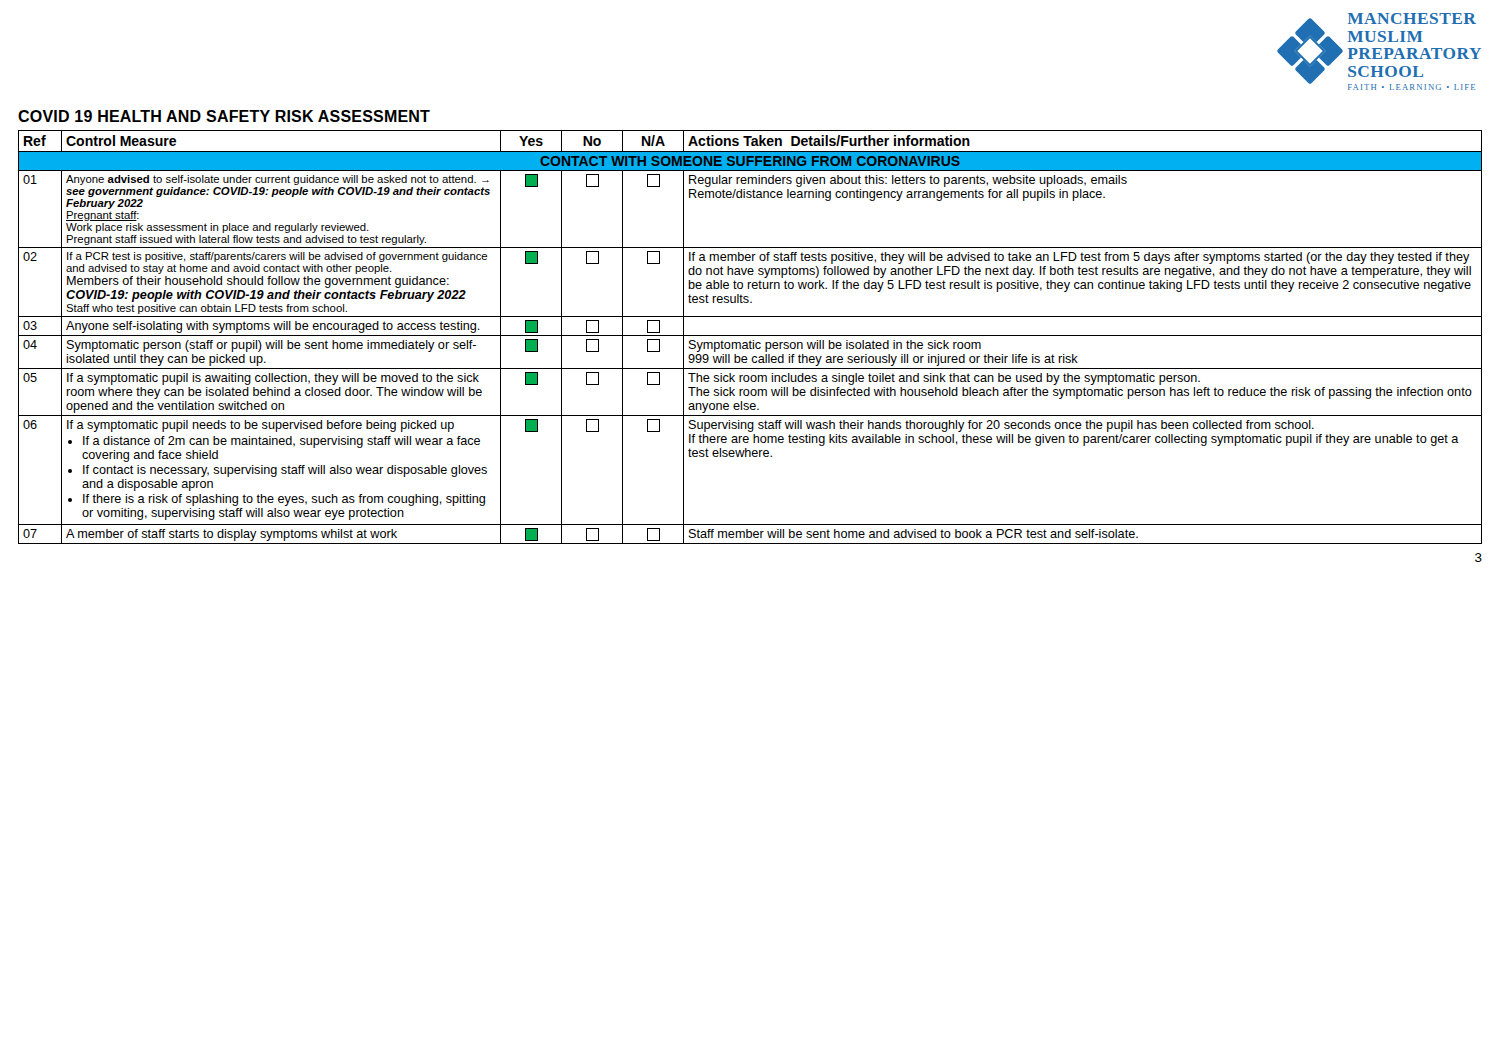MANCHESTER
MUSLIM
PREPARATORY
SCHOOL
FAITH • LEARNING • LIFE
COVID 19 HEALTH AND SAFETY RISK ASSESSMENT
| Ref | Control Measure | Yes | No | N/A | Actions Taken Details/Further information |
| --- | --- | --- | --- | --- | --- |
| CONTACT WITH SOMEONE SUFFERING FROM CORONAVIRUS |
| 01 | Anyone advised to self-isolate under current guidance will be asked not to attend. → see government guidance: COVID-19: people with COVID-19 and their contacts February 2022 Pregnant staff : Work place risk assessment in place and regularly reviewed. Pregnant staff issued with lateral flow tests and advised to test regularly. | | | | Regular reminders given about this: letters to parents, website uploads, emails Remote/distance learning contingency arrangements for all pupils in place. |
| 02 | If a PCR test is positive, staff/parents/carers will be advised of government guidance and advised to stay at home and avoid contact with other people. Members of their household should follow the government guidance: COVID-19: people with COVID-19 and their contacts February 2022 Staff who test positive can obtain LFD tests from school. | | | | If a member of staff tests positive, they will be advised to take an LFD test from 5 days after symptoms started (or the day they tested if they do not have symptoms) followed by another LFD the next day. If both test results are negative, and they do not have a temperature, they will be able to return to work. If the day 5 LFD test result is positive, they can continue taking LFD tests until they receive 2 consecutive negative test results. |
| 03 | Anyone self-isolating with symptoms will be encouraged to access testing. | | | | |
| 04 | Symptomatic person (staff or pupil) will be sent home immediately or self-isolated until they can be picked up. | | | | Symptomatic person will be isolated in the sick room 999 will be called if they are seriously ill or injured or their life is at risk |
| 05 | If a symptomatic pupil is awaiting collection, they will be moved to the sick room where they can be isolated behind a closed door. The window will be opened and the ventilation switched on | | | | The sick room includes a single toilet and sink that can be used by the symptomatic person. The sick room will be disinfected with household bleach after the symptomatic person has left to reduce the risk of passing the infection onto anyone else. |
| 06 | If a symptomatic pupil needs to be supervised before being picked up If a distance of 2m can be maintained, supervising staff will wear a face covering and face shield If contact is necessary, supervising staff will also wear disposable gloves and a disposable apron If there is a risk of splashing to the eyes, such as from coughing, spitting or vomiting, supervising staff will also wear eye protection | | | | Supervising staff will wash their hands thoroughly for 20 seconds once the pupil has been collected from school. If there are home testing kits available in school, these will be given to parent/carer collecting symptomatic pupil if they are unable to get a test elsewhere. |
| 07 | A member of staff starts to display symptoms whilst at work | | | | Staff member will be sent home and advised to book a PCR test and self-isolate. |
3